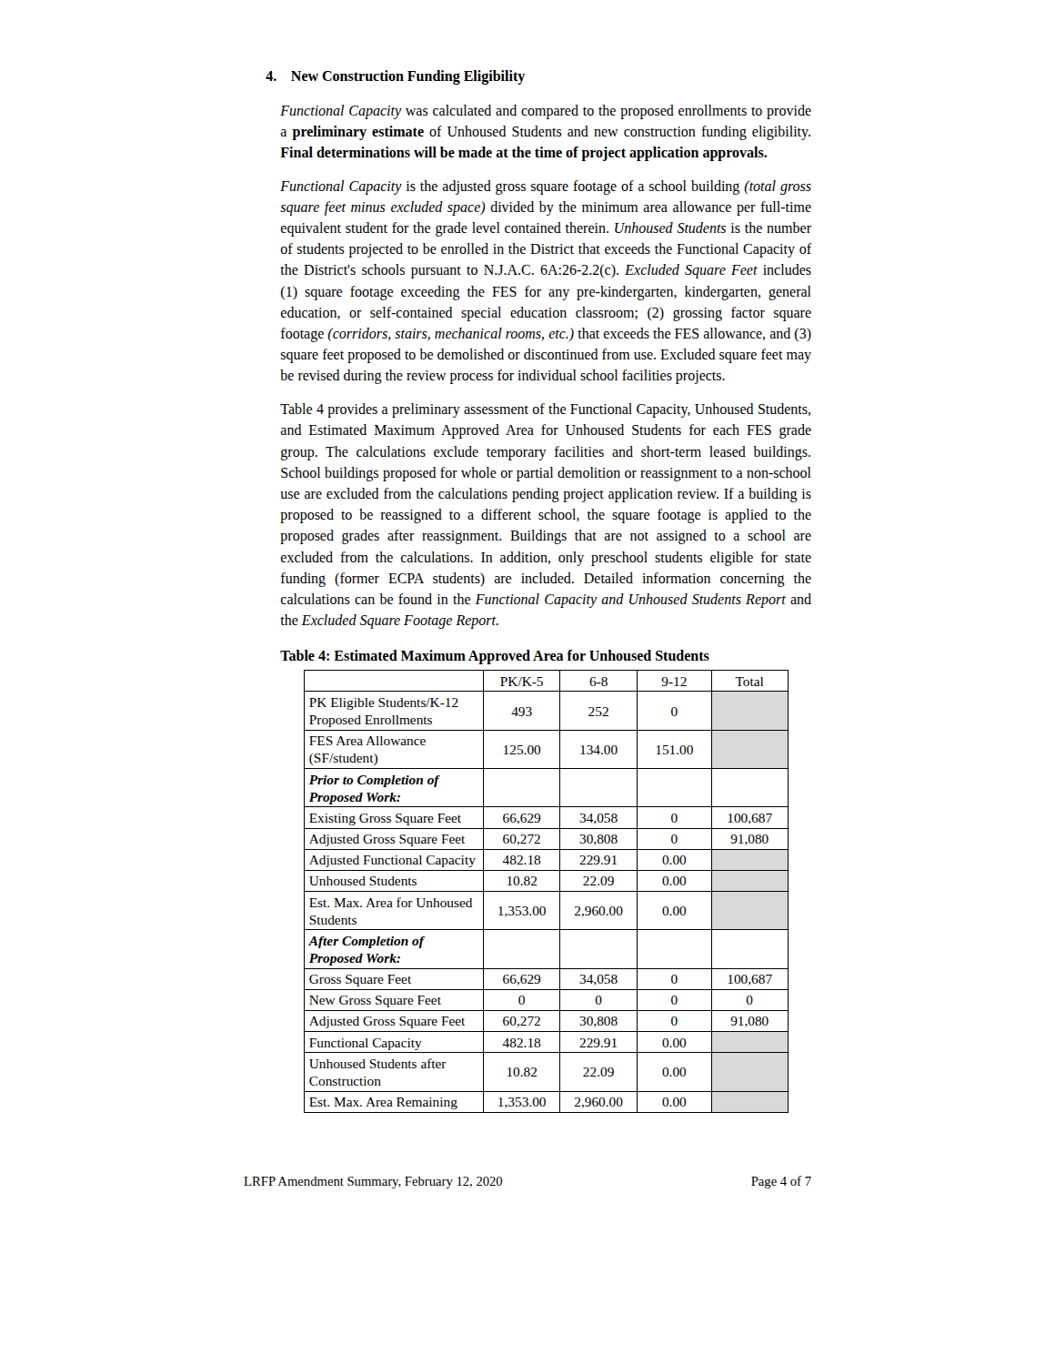New Construction Funding Eligibility
Functional Capacity was calculated and compared to the proposed enrollments to provide a preliminary estimate of Unhoused Students and new construction funding eligibility. Final determinations will be made at the time of project application approvals.
Functional Capacity is the adjusted gross square footage of a school building (total gross square feet minus excluded space) divided by the minimum area allowance per full-time equivalent student for the grade level contained therein. Unhoused Students is the number of students projected to be enrolled in the District that exceeds the Functional Capacity of the District's schools pursuant to N.J.A.C. 6A:26-2.2(c). Excluded Square Feet includes (1) square footage exceeding the FES for any pre-kindergarten, kindergarten, general education, or self-contained special education classroom; (2) grossing factor square footage (corridors, stairs, mechanical rooms, etc.) that exceeds the FES allowance, and (3) square feet proposed to be demolished or discontinued from use. Excluded square feet may be revised during the review process for individual school facilities projects.
Table 4 provides a preliminary assessment of the Functional Capacity, Unhoused Students, and Estimated Maximum Approved Area for Unhoused Students for each FES grade group. The calculations exclude temporary facilities and short-term leased buildings. School buildings proposed for whole or partial demolition or reassignment to a non-school use are excluded from the calculations pending project application review. If a building is proposed to be reassigned to a different school, the square footage is applied to the proposed grades after reassignment. Buildings that are not assigned to a school are excluded from the calculations. In addition, only preschool students eligible for state funding (former ECPA students) are included. Detailed information concerning the calculations can be found in the Functional Capacity and Unhoused Students Report and the Excluded Square Footage Report.
Table 4: Estimated Maximum Approved Area for Unhoused Students
| | PK/K-5 | 6-8 | 9-12 | Total |
| --- | --- | --- | --- | --- |
| PK Eligible Students/K-12 Proposed Enrollments | 493 | 252 | 0 | |
| FES Area Allowance (SF/student) | 125.00 | 134.00 | 151.00 | |
| Prior to Completion of Proposed Work: | | | | |
| Existing Gross Square Feet | 66,629 | 34,058 | 0 | 100,687 |
| Adjusted Gross Square Feet | 60,272 | 30,808 | 0 | 91,080 |
| Adjusted Functional Capacity | 482.18 | 229.91 | 0.00 | |
| Unhoused Students | 10.82 | 22.09 | 0.00 | |
| Est. Max. Area for Unhoused Students | 1,353.00 | 2,960.00 | 0.00 | |
| After Completion of Proposed Work: | | | | |
| Gross Square Feet | 66,629 | 34,058 | 0 | 100,687 |
| New Gross Square Feet | 0 | 0 | 0 | 0 |
| Adjusted Gross Square Feet | 60,272 | 30,808 | 0 | 91,080 |
| Functional Capacity | 482.18 | 229.91 | 0.00 | |
| Unhoused Students after Construction | 10.82 | 22.09 | 0.00 | |
| Est. Max. Area Remaining | 1,353.00 | 2,960.00 | 0.00 | |
LRFP Amendment Summary, February 12, 2020 Page 4 of 7